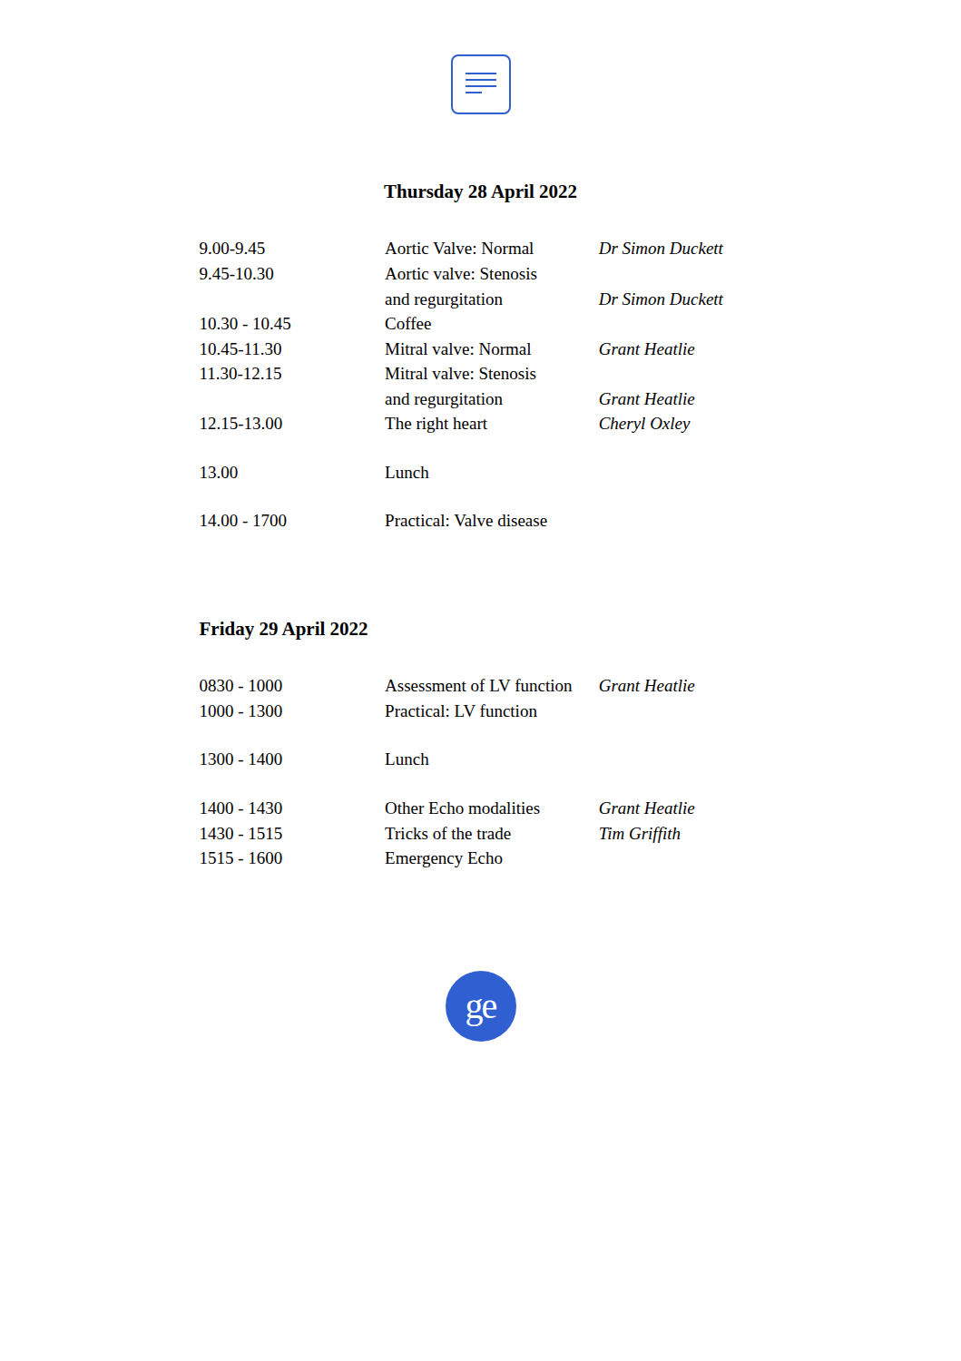Thursday 28 April 2022
| 9.00-9.45 | Aortic Valve: Normal | Dr Simon Duckett |
| 9.45-10.30 | Aortic valve: Stenosis | |
| | and regurgitation | Dr Simon Duckett |
| 10.30 - 10.45 | Coffee | |
| 10.45-11.30 | Mitral valve: Normal | Grant Heatlie |
| 11.30-12.15 | Mitral valve: Stenosis | |
| | and regurgitation | Grant Heatlie |
| 12.15-13.00 | The right heart | Cheryl Oxley |
| 13.00 | Lunch | |
| 14.00 - 1700 | Practical: Valve disease | |
Friday 29 April 2022
| 0830 - 1000 | Assessment of LV function | Grant Heatlie |
| 1000 - 1300 | Practical: LV function | |
| 1300 - 1400 | Lunch | |
| 1400 - 1430 | Other Echo modalities | Grant Heatlie |
| 1430 - 1515 | Tricks of the trade | Tim Griffith |
| 1515 - 1600 | Emergency Echo | |
ge